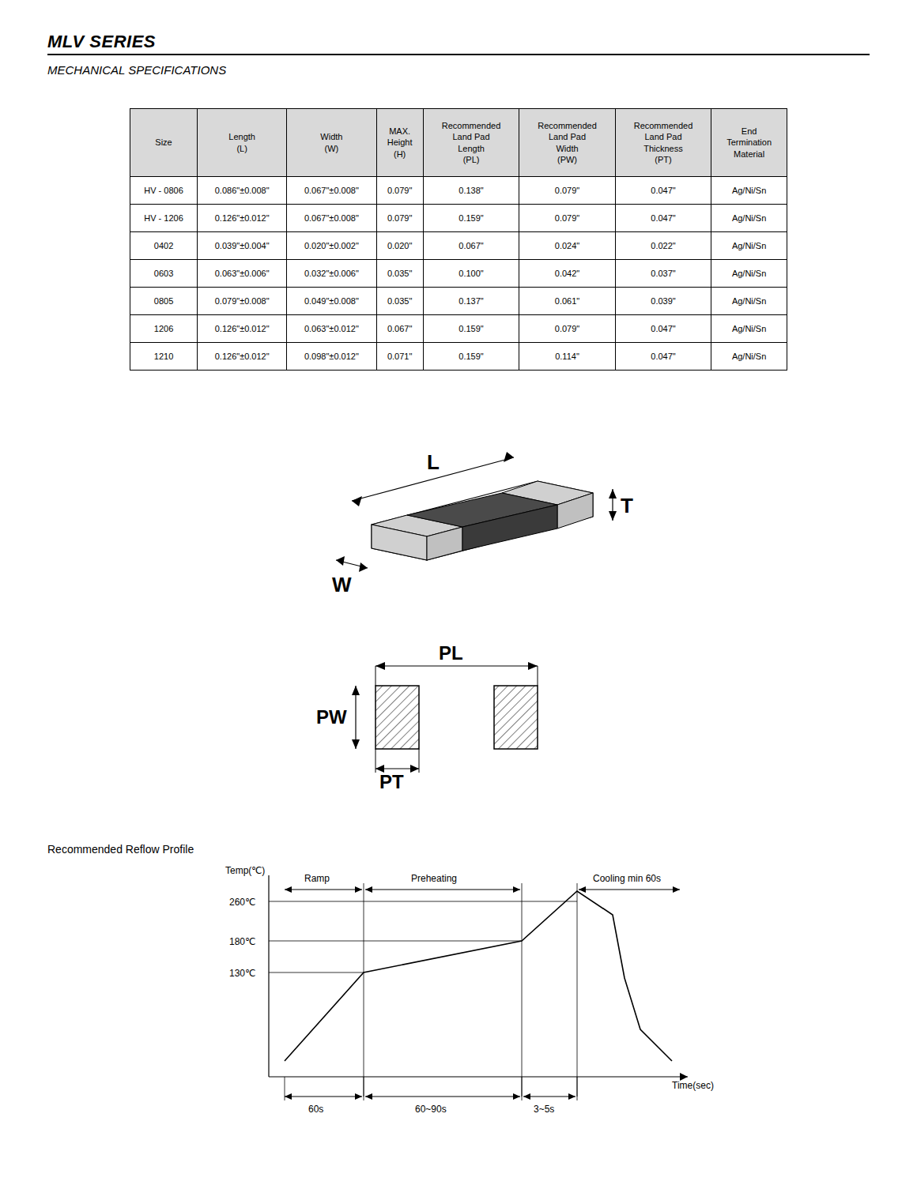MLV SERIES
MECHANICAL SPECIFICATIONS
| Size | Length (L) | Width (W) | MAX. Height (H) | Recommended Land Pad Length (PL) | Recommended Land Pad Width (PW) | Recommended Land Pad Thickness (PT) | End Termination Material |
| --- | --- | --- | --- | --- | --- | --- | --- |
| HV - 0806 | 0.086"±0.008" | 0.067"±0.008" | 0.079" | 0.138" | 0.079" | 0.047" | Ag/Ni/Sn |
| HV - 1206 | 0.126"±0.012" | 0.067"±0.008" | 0.079" | 0.159" | 0.079" | 0.047" | Ag/Ni/Sn |
| 0402 | 0.039"±0.004" | 0.020"±0.002" | 0.020" | 0.067" | 0.024" | 0.022" | Ag/Ni/Sn |
| 0603 | 0.063"±0.006" | 0.032"±0.006" | 0.035" | 0.100" | 0.042" | 0.037" | Ag/Ni/Sn |
| 0805 | 0.079"±0.008" | 0.049"±0.008" | 0.035" | 0.137" | 0.061" | 0.039" | Ag/Ni/Sn |
| 1206 | 0.126"±0.012" | 0.063"±0.012" | 0.067" | 0.159" | 0.079" | 0.047" | Ag/Ni/Sn |
| 1210 | 0.126"±0.012" | 0.098"±0.012" | 0.071" | 0.159" | 0.114" | 0.047" | Ag/Ni/Sn |
L W T
PL PW PT
Recommended Reflow Profile
Temp(℃) Time(sec) 260℃ 180℃ 130℃ Ramp Preheating Cooling min 60s 60s 60~90s 3~5s